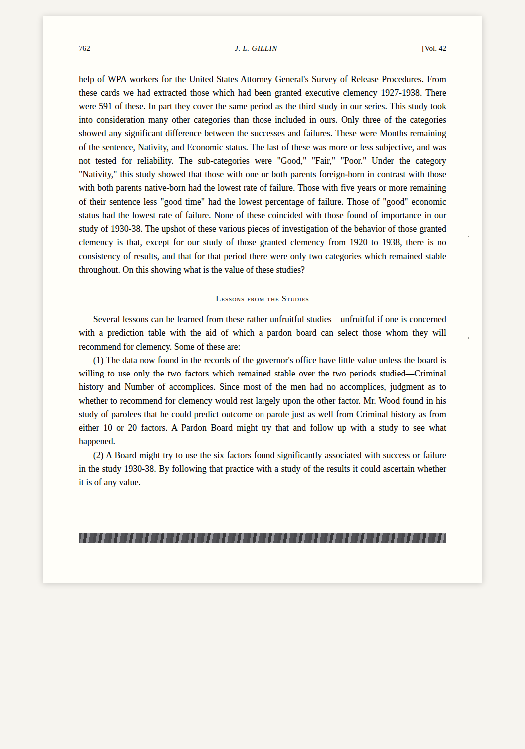762 J. L. GILLIN [Vol. 42
help of WPA workers for the United States Attorney General's Survey of Release Procedures. From these cards we had extracted those which had been granted executive clemency 1927-1938. There were 591 of these. In part they cover the same period as the third study in our series. This study took into consideration many other categories than those included in ours. Only three of the categories showed any significant difference between the successes and failures. These were Months remaining of the sentence, Nativity, and Economic status. The last of these was more or less subjective, and was not tested for reliability. The sub-categories were "Good," "Fair," "Poor." Under the category "Nativity," this study showed that those with one or both parents foreign-born in contrast with those with both parents native-born had the lowest rate of failure. Those with five years or more remaining of their sentence less "good time" had the lowest percentage of failure. Those of "good" economic status had the lowest rate of failure. None of these coincided with those found of importance in our study of 1930-38. The upshot of these various pieces of investigation of the behavior of those granted clemency is that, except for our study of those granted clemency from 1920 to 1938, there is no consistency of results, and that for that period there were only two categories which remained stable throughout. On this showing what is the value of these studies?
Lessons from the Studies
Several lessons can be learned from these rather unfruitful studies—unfruitful if one is concerned with a prediction table with the aid of which a pardon board can select those whom they will recommend for clemency. Some of these are:
(1) The data now found in the records of the governor's office have little value unless the board is willing to use only the two factors which remained stable over the two periods studied—Criminal history and Number of accomplices. Since most of the men had no accomplices, judgment as to whether to recommend for clemency would rest largely upon the other factor. Mr. Wood found in his study of parolees that he could predict outcome on parole just as well from Criminal history as from either 10 or 20 factors. A Pardon Board might try that and follow up with a study to see what happened.
(2) A Board might try to use the six factors found significantly associated with success or failure in the study 1930-38. By following that practice with a study of the results it could ascertain whether it is of any value.